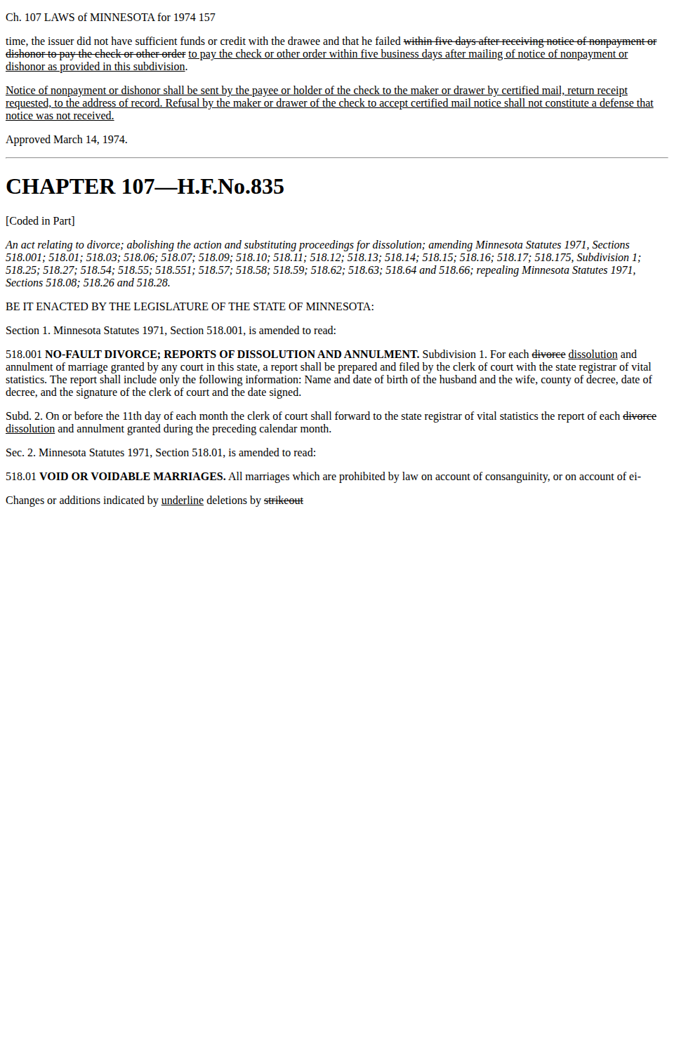Ch. 107 LAWS of MINNESOTA for 1974 157
time, the issuer did not have sufficient funds or credit with the drawee and that he failed within five days after receiving notice of nonpayment or dishonor to pay the check or other order to pay the check or other order within five business days after mailing of notice of nonpayment or dishonor as provided in this subdivision.
Notice of nonpayment or dishonor shall be sent by the payee or holder of the check to the maker or drawer by certified mail, return receipt requested, to the address of record. Refusal by the maker or drawer of the check to accept certified mail notice shall not constitute a defense that notice was not received.
Approved March 14, 1974.
CHAPTER 107—H.F.No.835
[Coded in Part]
An act relating to divorce; abolishing the action and substituting proceedings for dissolution; amending Minnesota Statutes 1971, Sections 518.001; 518.01; 518.03; 518.06; 518.07; 518.09; 518.10; 518.11; 518.12; 518.13; 518.14; 518.15; 518.16; 518.17; 518.175, Subdivision 1; 518.25; 518.27; 518.54; 518.55; 518.551; 518.57; 518.58; 518.59; 518.62; 518.63; 518.64 and 518.66; repealing Minnesota Statutes 1971, Sections 518.08; 518.26 and 518.28.
BE IT ENACTED BY THE LEGISLATURE OF THE STATE OF MINNESOTA:
Section 1. Minnesota Statutes 1971, Section 518.001, is amended to read:
518.001 NO-FAULT DIVORCE; REPORTS OF DISSOLUTION AND ANNULMENT. Subdivision 1. For each divorce dissolution and annulment of marriage granted by any court in this state, a report shall be prepared and filed by the clerk of court with the state registrar of vital statistics. The report shall include only the following information: Name and date of birth of the husband and the wife, county of decree, date of decree, and the signature of the clerk of court and the date signed.
Subd. 2. On or before the 11th day of each month the clerk of court shall forward to the state registrar of vital statistics the report of each divorce dissolution and annulment granted during the preceding calendar month.
Sec. 2. Minnesota Statutes 1971, Section 518.01, is amended to read:
518.01 VOID OR VOIDABLE MARRIAGES. All marriages which are prohibited by law on account of consanguinity, or on account of ei-
Changes or additions indicated by underline deletions by strikeout